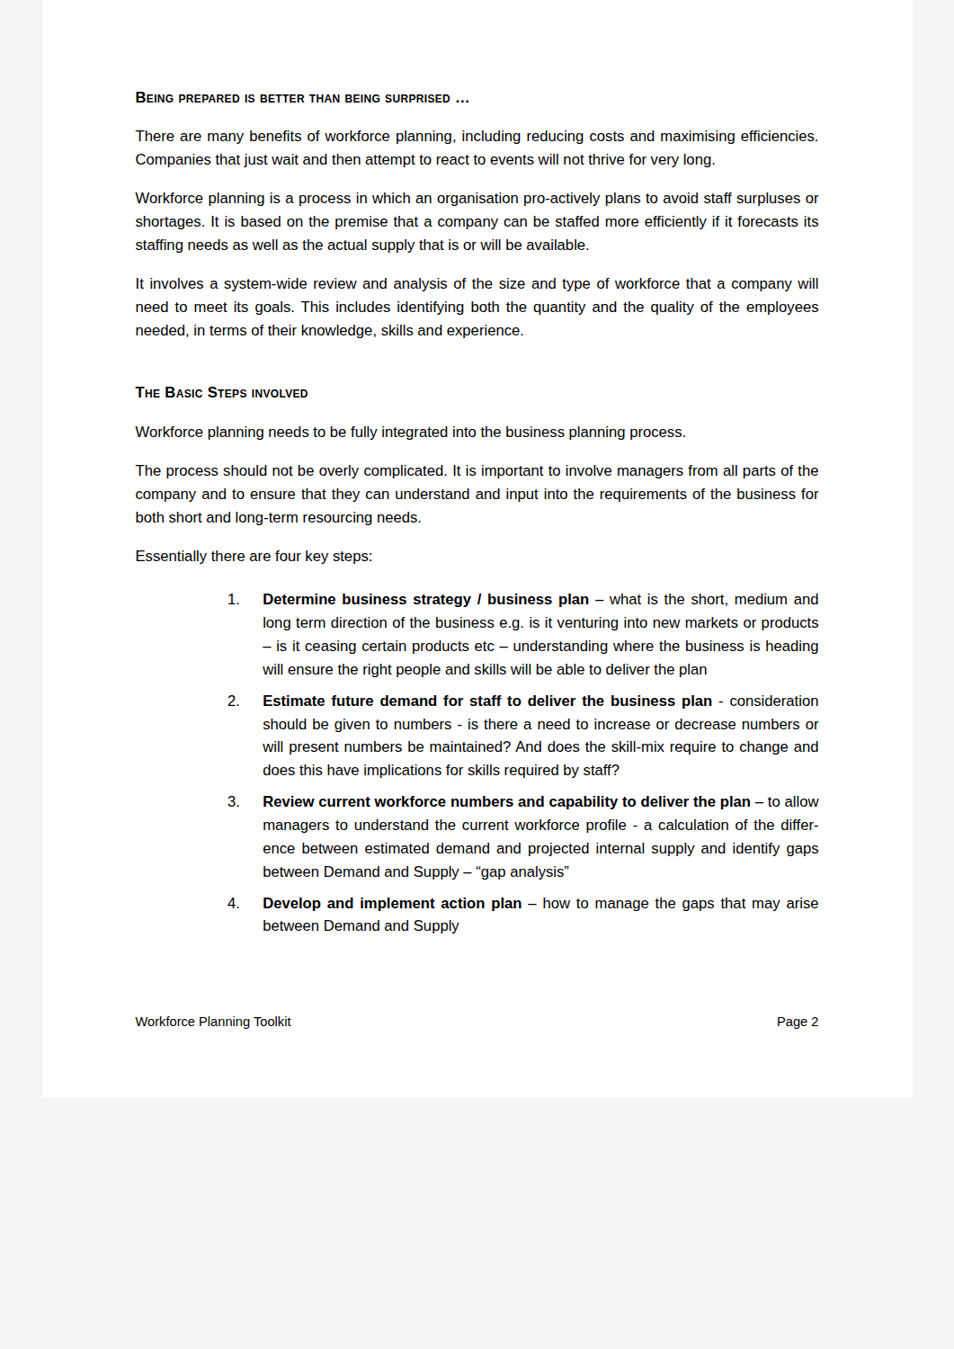Being prepared is better than being surprised …
There are many benefits of workforce planning, including reducing costs and maximising efficiencies. Companies that just wait and then attempt to react to events will not thrive for very long.
Workforce planning is a process in which an organisation pro-actively plans to avoid staff surpluses or shortages. It is based on the premise that a company can be staffed more efficiently if it forecasts its staffing needs as well as the actual supply that is or will be available.
It involves a system-wide review and analysis of the size and type of workforce that a company will need to meet its goals. This includes identifying both the quantity and the quality of the employees needed, in terms of their knowledge, skills and experience.
The Basic Steps involved
Workforce planning needs to be fully integrated into the business planning process.
The process should not be overly complicated. It is important to involve managers from all parts of the company and to ensure that they can understand and input into the requirements of the business for both short and long-term resourcing needs.
Essentially there are four key steps:
Determine business strategy / business plan – what is the short, medium and long term direction of the business e.g. is it venturing into new markets or products – is it ceasing certain products etc – understanding where the business is heading will ensure the right people and skills will be able to deliver the plan
Estimate future demand for staff to deliver the business plan - consideration should be given to numbers - is there a need to increase or decrease numbers or will present numbers be maintained? And does the skill-mix require to change and does this have implications for skills required by staff?
Review current workforce numbers and capability to deliver the plan – to allow managers to understand the current workforce profile - a calculation of the difference between estimated demand and projected internal supply and identify gaps between Demand and Supply – “gap analysis”
Develop and implement action plan – how to manage the gaps that may arise between Demand and Supply
Workforce Planning Toolkit Page 2